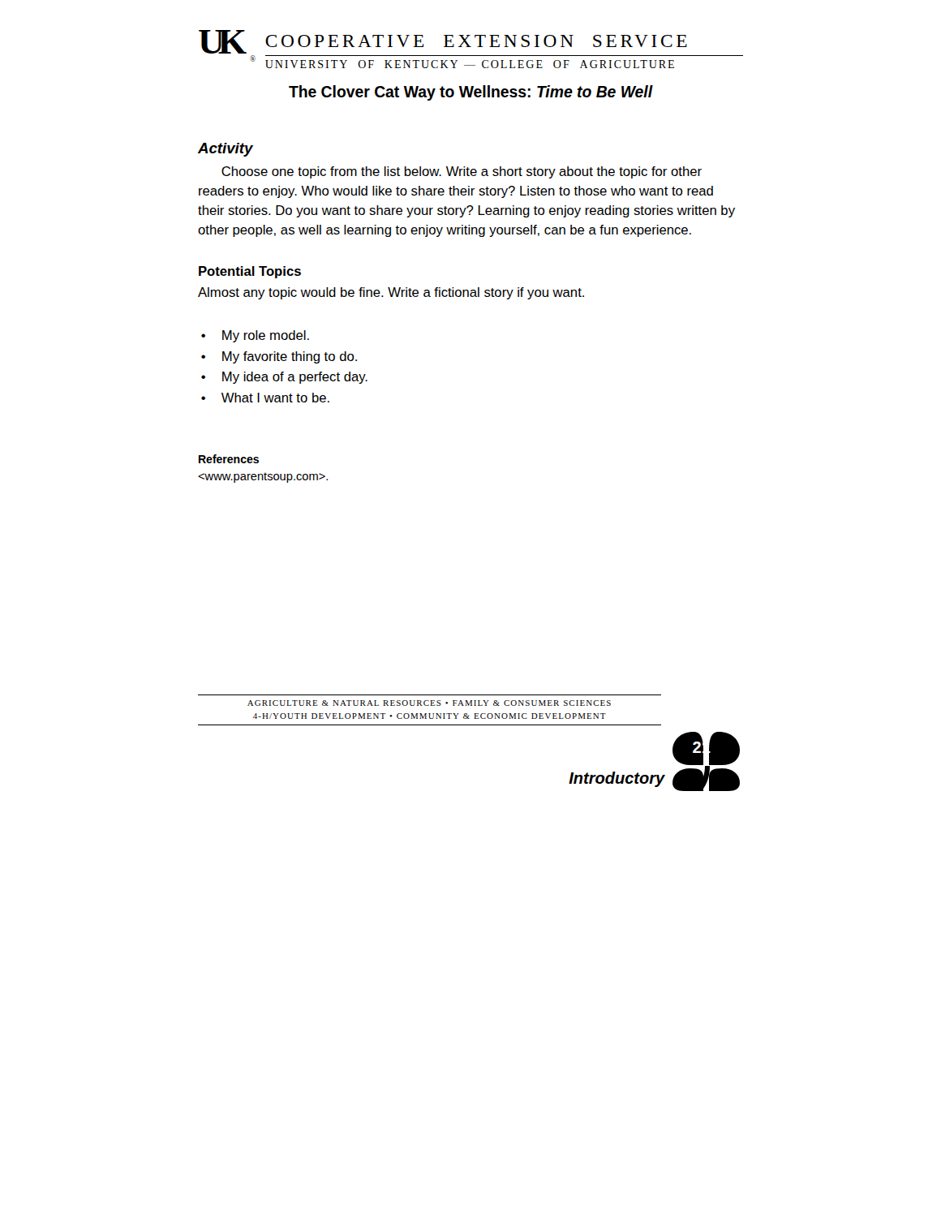UK®
COOPERATIVE EXTENSION SERVICE
UNIVERSITY OF KENTUCKY — COLLEGE OF AGRICULTURE
The Clover Cat Way to Wellness: Time to Be Well
Activity
Choose one topic from the list below. Write a short story about the topic for other readers to enjoy. Who would like to share their story? Listen to those who want to read their stories. Do you want to share your story? Learning to enjoy reading stories written by other people, as well as learning to enjoy writing yourself, can be a fun experience.
Potential Topics
Almost any topic would be fine. Write a fictional story if you want.
My role model.
My favorite thing to do.
My idea of a perfect day.
What I want to be.
References
<www.parentsoup.com>.
AGRICULTURE & NATURAL RESOURCES • FAMILY & CONSUMER SCIENCES
4-H/YOUTH DEVELOPMENT • COMMUNITY & ECONOMIC DEVELOPMENT
Introductory
21